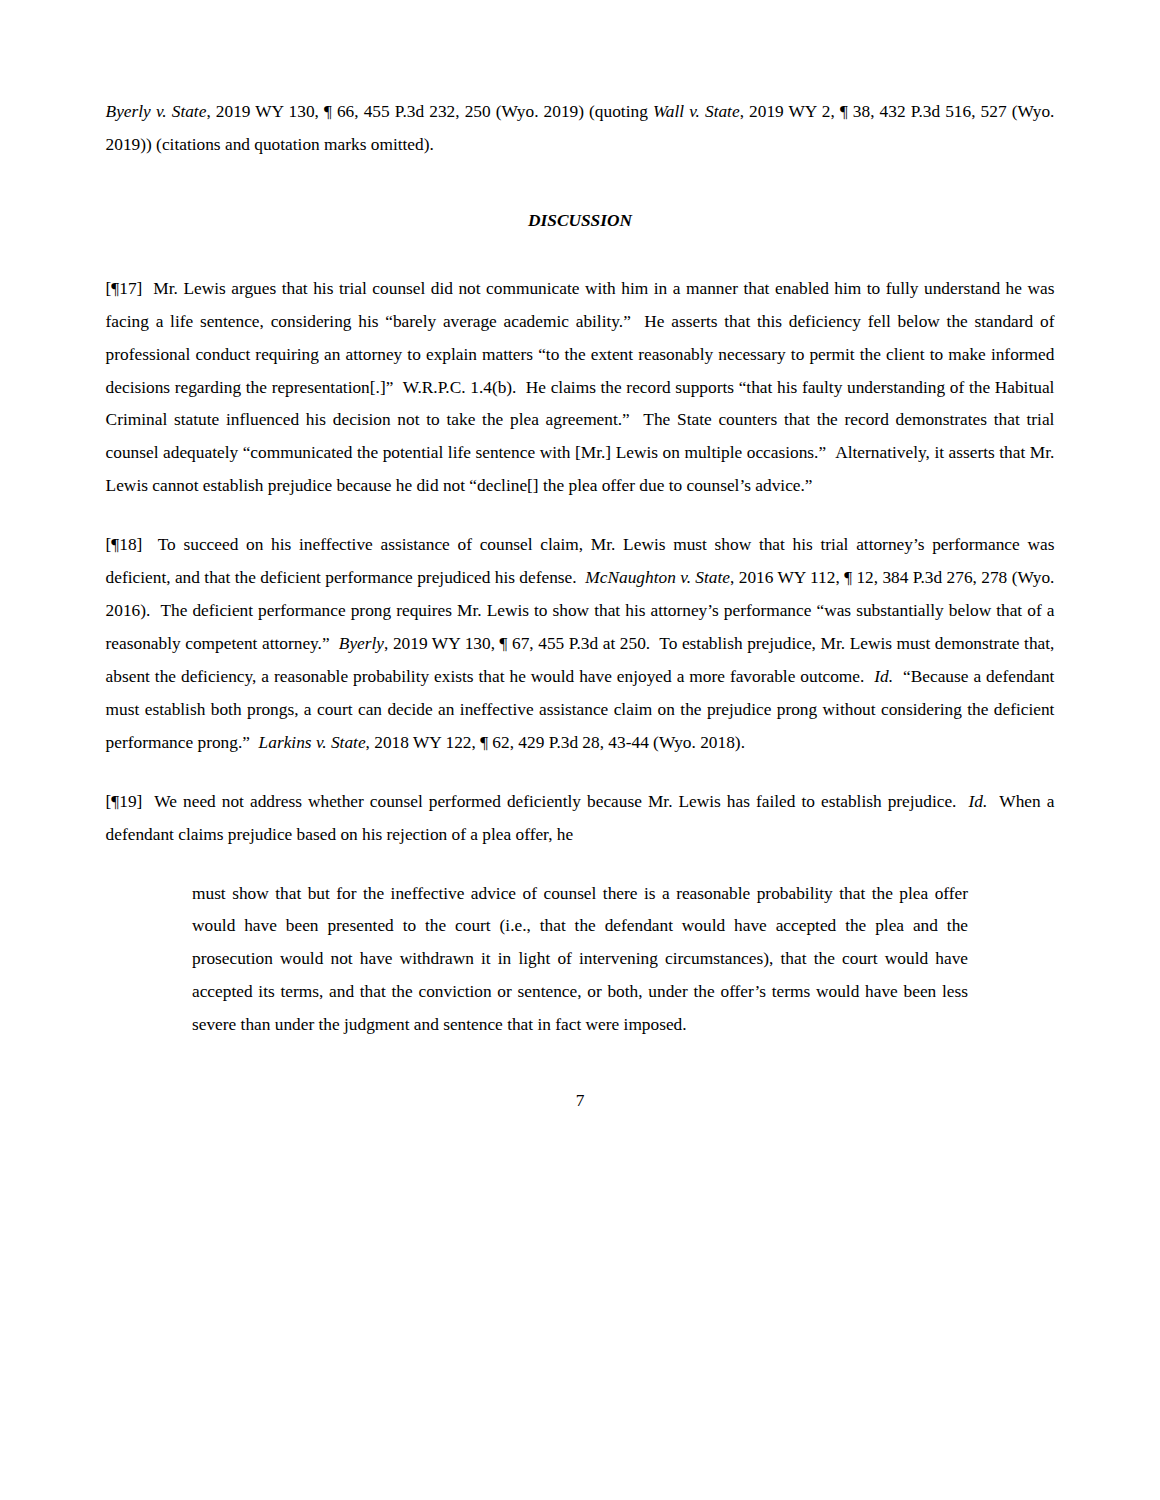Byerly v. State, 2019 WY 130, ¶ 66, 455 P.3d 232, 250 (Wyo. 2019) (quoting Wall v. State, 2019 WY 2, ¶ 38, 432 P.3d 516, 527 (Wyo. 2019)) (citations and quotation marks omitted).
DISCUSSION
[¶17] Mr. Lewis argues that his trial counsel did not communicate with him in a manner that enabled him to fully understand he was facing a life sentence, considering his “barely average academic ability.” He asserts that this deficiency fell below the standard of professional conduct requiring an attorney to explain matters “to the extent reasonably necessary to permit the client to make informed decisions regarding the representation[.]” W.R.P.C. 1.4(b). He claims the record supports “that his faulty understanding of the Habitual Criminal statute influenced his decision not to take the plea agreement.” The State counters that the record demonstrates that trial counsel adequately “communicated the potential life sentence with [Mr.] Lewis on multiple occasions.” Alternatively, it asserts that Mr. Lewis cannot establish prejudice because he did not “decline[] the plea offer due to counsel’s advice.”
[¶18] To succeed on his ineffective assistance of counsel claim, Mr. Lewis must show that his trial attorney’s performance was deficient, and that the deficient performance prejudiced his defense. McNaughton v. State, 2016 WY 112, ¶ 12, 384 P.3d 276, 278 (Wyo. 2016). The deficient performance prong requires Mr. Lewis to show that his attorney’s performance “was substantially below that of a reasonably competent attorney.” Byerly, 2019 WY 130, ¶ 67, 455 P.3d at 250. To establish prejudice, Mr. Lewis must demonstrate that, absent the deficiency, a reasonable probability exists that he would have enjoyed a more favorable outcome. Id. “Because a defendant must establish both prongs, a court can decide an ineffective assistance claim on the prejudice prong without considering the deficient performance prong.” Larkins v. State, 2018 WY 122, ¶ 62, 429 P.3d 28, 43-44 (Wyo. 2018).
[¶19] We need not address whether counsel performed deficiently because Mr. Lewis has failed to establish prejudice. Id. When a defendant claims prejudice based on his rejection of a plea offer, he
must show that but for the ineffective advice of counsel there is a reasonable probability that the plea offer would have been presented to the court (i.e., that the defendant would have accepted the plea and the prosecution would not have withdrawn it in light of intervening circumstances), that the court would have accepted its terms, and that the conviction or sentence, or both, under the offer’s terms would have been less severe than under the judgment and sentence that in fact were imposed.
7